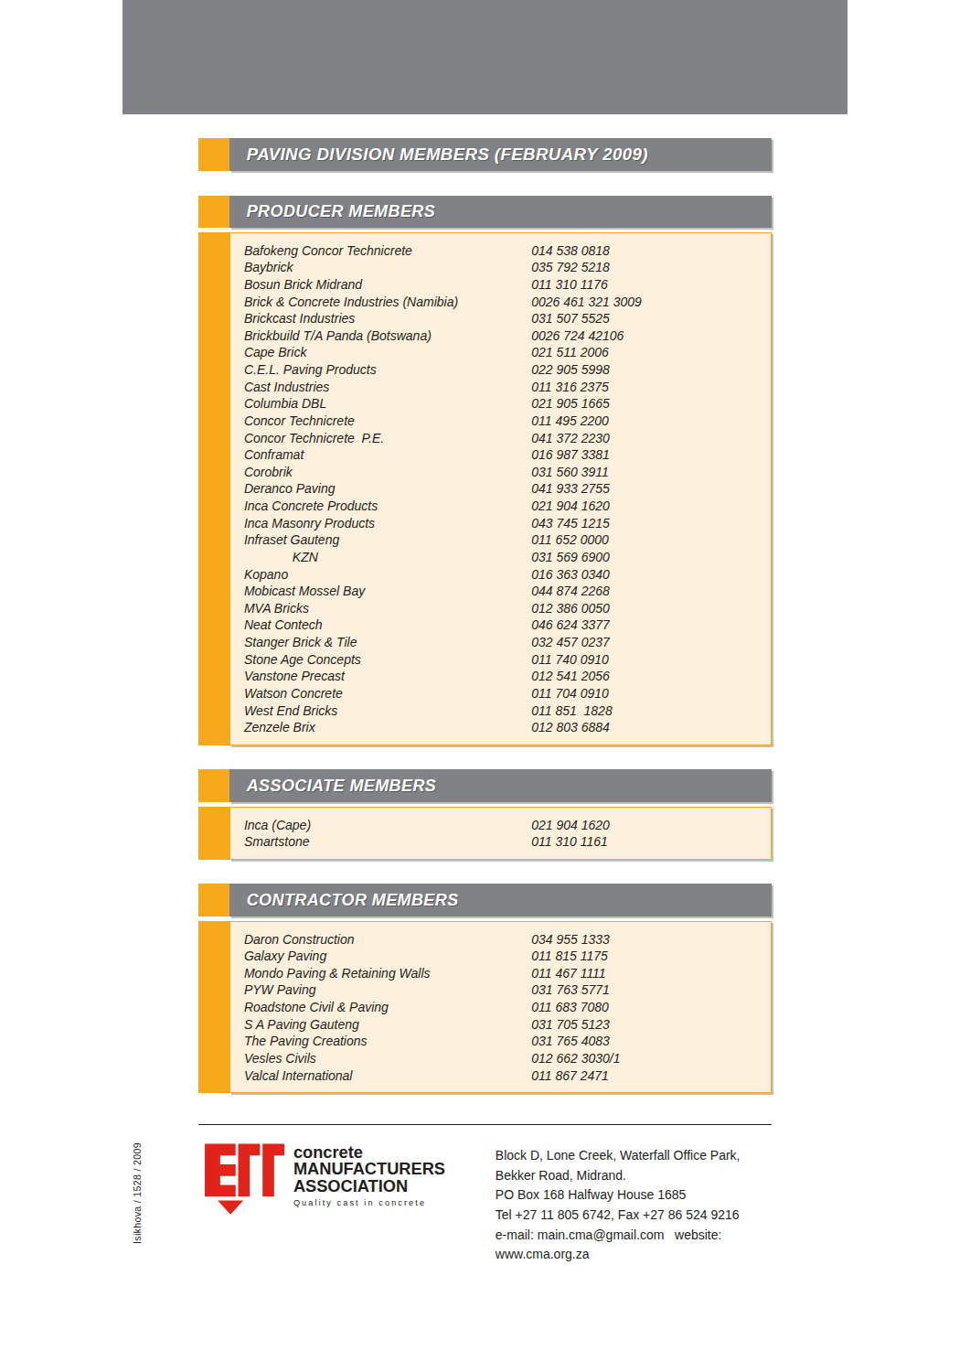PAVING DIVISION MEMBERS (FEBRUARY 2009)
PRODUCER MEMBERS
| Bafokeng Concor Technicrete | 014 538 0818 |
| Baybrick | 035 792 5218 |
| Bosun Brick Midrand | 011 310 1176 |
| Brick & Concrete Industries (Namibia) | 0026 461 321 3009 |
| Brickcast Industries | 031 507 5525 |
| Brickbuild T/A Panda (Botswana) | 0026 724 42106 |
| Cape Brick | 021 511 2006 |
| C.E.L. Paving Products | 022 905 5998 |
| Cast Industries | 011 316 2375 |
| Columbia DBL | 021 905 1665 |
| Concor Technicrete | 011 495 2200 |
| Concor Technicrete P.E. | 041 372 2230 |
| Conframat | 016 987 3381 |
| Corobrik | 031 560 3911 |
| Deranco Paving | 041 933 2755 |
| Inca Concrete Products | 021 904 1620 |
| Inca Masonry Products | 043 745 1215 |
| Infraset Gauteng | 011 652 0000 |
| KZN | 031 569 6900 |
| Kopano | 016 363 0340 |
| Mobicast Mossel Bay | 044 874 2268 |
| MVA Bricks | 012 386 0050 |
| Neat Contech | 046 624 3377 |
| Stanger Brick & Tile | 032 457 0237 |
| Stone Age Concepts | 011 740 0910 |
| Vanstone Precast | 012 541 2056 |
| Watson Concrete | 011 704 0910 |
| West End Bricks | 011 851 1828 |
| Zenzele Brix | 012 803 6884 |
ASSOCIATE MEMBERS
| Inca (Cape) | 021 904 1620 |
| Smartstone | 011 310 1161 |
CONTRACTOR MEMBERS
| Daron Construction | 034 955 1333 |
| Galaxy Paving | 011 815 1175 |
| Mondo Paving & Retaining Walls | 011 467 1111 |
| PYW Paving | 031 763 5771 |
| Roadstone Civil & Paving | 011 683 7080 |
| S A Paving Gauteng | 031 705 5123 |
| The Paving Creations | 031 765 4083 |
| Vesles Civils | 012 662 3030/1 |
| Valcal International | 011 867 2471 |
concrete MANUFACTURERS ASSOCIATION Quality cast in concrete
Block D, Lone Creek, Waterfall Office Park, Bekker Road, Midrand.
PO Box 168 Halfway House 1685
Tel +27 11 805 6742, Fax +27 86 524 9216
e-mail: main.cma@gmail.com website: www.cma.org.za
Isikhova / 1528 / 2009